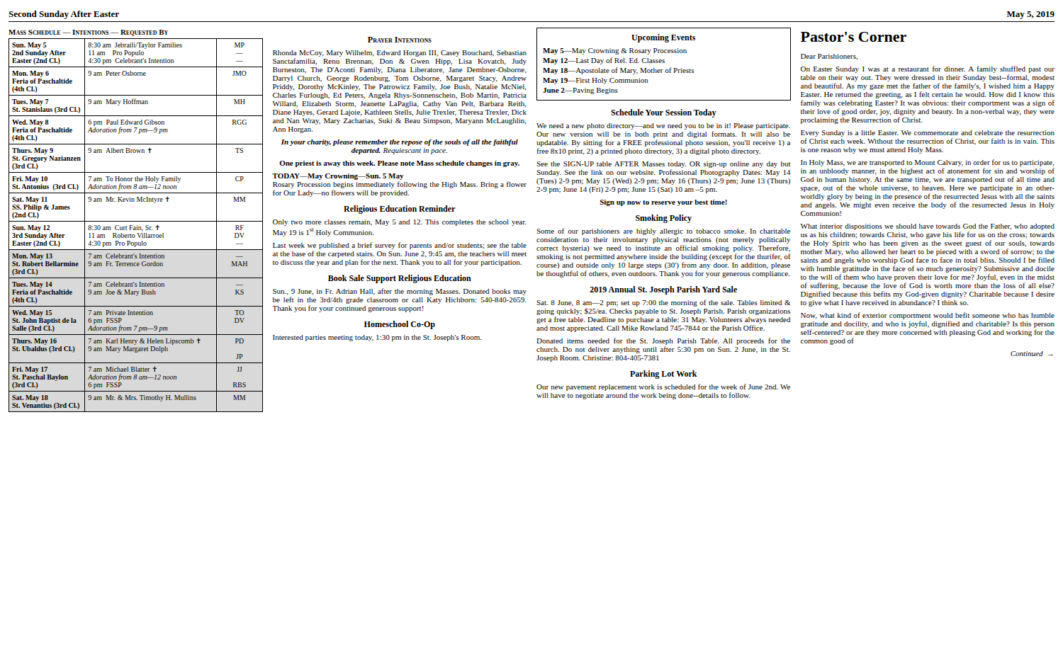Second Sunday After Easter May 5, 2019
Mass Schedule — Intentions — Requested By
| Sun. May 5 2nd Sunday After Easter (2nd Cl.) | 8:30 am Jebraili/Taylor Families 11 am Pro Populo 4:30 pm Celebrant's Intention | MP — — |
| Mon. May 6 Feria of Paschaltide (4th Cl.) | 9 am Peter Osborne | JMO |
| Tues. May 7 St. Stanislaus (3rd Cl.) | 9 am Mary Hoffman | MH |
| Wed. May 8 Feria of Paschaltide (4th Cl.) | 6 pm Paul Edward Gibson Adoration from 7 pm—9 pm | RGG |
| Thurs. May 9 St. Gregory Nazianzen (3rd Cl.) | 9 am Albert Brown ✝ | TS |
| Fri. May 10 St. Antonius (3rd Cl.) | 7 am To Honor the Holy Family Adoration from 8 am—12 noon | CP |
| Sat. May 11 SS. Philip & James (2nd Cl.) | 9 am Mr. Kevin McIntyre ✝ | MM |
| Sun. May 12 3rd Sunday After Easter (2nd Cl.) | 8:30 am Curt Fain, Sr. ✝ 11 am Roberto Villarroel 4:30 pm Pro Populo | RF DV — |
| Mon. May 13 St. Robert Bellarmine (3rd Cl.) | 7 am Celebrant's Intention 9 am Fr. Terrence Gordon | — MAH |
| Tues. May 14 Feria of Paschaltide (4th Cl.) | 7 am Celebrant's Intention 9 am Joe & Mary Bush | — KS |
| Wed. May 15 St. John Baptist de la Salle (3rd Cl.) | 7 am Private Intention 6 pm FSSP Adoration from 7 pm—9 pm | TO DV |
| Thurs. May 16 St. Ubaldus (3rd Cl.) | 7 am Karl Henry & Helen Lipscomb ✝ 9 am Mary Margaret Dolph | PD JP |
| Fri. May 17 St. Paschal Baylon (3rd Cl.) | 7 am Michael Blatter ✝ Adoration from 8 am—12 noon 6 pm FSSP | JJ RBS |
| Sat. May 18 St. Venantius (3rd Cl.) | 9 am Mr. & Mrs. Timothy H. Mullins | MM |
Prayer Intentions
Rhonda McCoy, Mary Wilhelm, Edward Horgan III, Casey Bouchard, Sebastian Sanctafamilia, Renu Brennan, Don & Gwen Hipp, Lisa Kovatch, Judy Burneston, The D'Aconti Family, Diana Liberatore, Jane Dembner-Osborne, Darryl Church, George Rodenburg, Tom Osborne, Margaret Stacy, Andrew Priddy, Dorothy McKinley, The Patrowicz Family, Joe Bush, Natalie McNiel, Charles Furlough, Ed Peters, Angela Rhys-Sonnenschein, Bob Martin, Patricia Willard, Elizabeth Storm, Jeanette LaPaglia, Cathy Van Pelt, Barbara Reith, Diane Hayes, Gerard Lajoie, Kathleen Stells, Julie Trexler, Theresa Trexler, Dick and Nan Wray, Mary Zacharias, Suki & Beau Simpson, Maryann McLaughlin, Ann Horgan.
In your charity, please remember the repose of the souls of all the faithful departed. Requiescant in pace.
One priest is away this week. Please note Mass schedule changes in gray.
TODAY—May Crowning—Sun. 5 May
Rosary Procession begins immediately following the High Mass. Bring a flower for Our Lady—no flowers will be provided.
Religious Education Reminder
Only two more classes remain, May 5 and 12. This completes the school year. May 19 is 1st Holy Communion.
Last week we published a brief survey for parents and/or students; see the table at the base of the carpeted stairs. On Sun. June 2, 9:45 am, the teachers will meet to discuss the year and plan for the next. Thank you to all for your participation.
Book Sale Support Religious Education
Sun., 9 June, in Fr. Adrian Hall, after the morning Masses. Donated books may be left in the 3rd/4th grade classroom or call Katy Hichborn: 540-840-2659. Thank you for your continued generous support!
Homeschool Co-Op
Interested parties meeting today, 1:30 pm in the St. Joseph's Room.
Upcoming Events
May 5—May Crowning & Rosary Procession
May 12—Last Day of Rel. Ed. Classes
May 18—Apostolate of Mary, Mother of Priests
May 19—First Holy Communion
June 2—Paving Begins
Schedule Your Session Today
We need a new photo directory—and we need you to be in it! Please participate. Our new version will be in both print and digital formats. It will also be updatable. By sitting for a FREE professional photo session, you'll receive 1) a free 8x10 print, 2) a printed photo directory, 3) a digital photo directory.
See the SIGN-UP table AFTER Masses today. OR sign-up online any day but Sunday. See the link on our website. Professional Photography Dates: May 14 (Tues) 2-9 pm; May 15 (Wed) 2-9 pm; May 16 (Thurs) 2-9 pm; June 13 (Thurs) 2-9 pm; June 14 (Fri) 2-9 pm; June 15 (Sat) 10 am –5 pm.
Sign up now to reserve your best time!
Smoking Policy
Some of our parishioners are highly allergic to tobacco smoke. In charitable consideration to their involuntary physical reactions (not merely politically correct hysteria) we need to institute an official smoking policy. Therefore, smoking is not permitted anywhere inside the building (except for the thurifer, of course) and outside only 10 large steps (30') from any door. In addition, please be thoughtful of others, even outdoors. Thank you for your generous compliance.
2019 Annual St. Joseph Parish Yard Sale
Sat. 8 June, 8 am—2 pm; set up 7:00 the morning of the sale. Tables limited & going quickly; $25/ea. Checks payable to St. Joseph Parish. Parish organizations get a free table. Deadline to purchase a table: 31 May. Volunteers always needed and most appreciated. Call Mike Rowland 745-7844 or the Parish Office.
Donated items needed for the St. Joseph Parish Table. All proceeds for the church. Do not deliver anything until after 5:30 pm on Sun. 2 June, in the St. Joseph Room. Christine: 804-405-7381
Parking Lot Work
Our new pavement replacement work is scheduled for the week of June 2nd. We will have to negotiate around the work being done--details to follow.
Pastor's Corner
Dear Parishioners,
On Easter Sunday I was at a restaurant for dinner. A family shuffled past our table on their way out. They were dressed in their Sunday best--formal, modest and beautiful. As my gaze met the father of the family's, I wished him a Happy Easter. He returned the greeting, as I felt certain he would. How did I know this family was celebrating Easter? It was obvious: their comportment was a sign of their love of good order, joy, dignity and beauty. In a non-verbal way, they were proclaiming the Resurrection of Christ.
Every Sunday is a little Easter. We commemorate and celebrate the resurrection of Christ each week. Without the resurrection of Christ, our faith is in vain. This is one reason why we must attend Holy Mass.
In Holy Mass, we are transported to Mount Calvary, in order for us to participate, in an unbloody manner, in the highest act of atonement for sin and worship of God in human history. At the same time, we are transported out of all time and space, out of the whole universe, to heaven. Here we participate in an other-worldly glory by being in the presence of the resurrected Jesus with all the saints and angels. We might even receive the body of the resurrected Jesus in Holy Communion!
What interior dispositions we should have towards God the Father, who adopted us as his children; towards Christ, who gave his life for us on the cross; towards the Holy Spirit who has been given as the sweet guest of our souls, towards mother Mary, who allowed her heart to be pieced with a sword of sorrow; to the saints and angels who worship God face to face in total bliss. Should I be filled with humble gratitude in the face of so much generosity? Submissive and docile to the will of them who have proven their love for me? Joyful, even in the midst of suffering, because the love of God is worth more than the loss of all else? Dignified because this befits my God-given dignity? Charitable because I desire to give what I have received in abundance? I think so.
Now, what kind of exterior comportment would befit someone who has humble gratitude and docility, and who is joyful, dignified and charitable? Is this person self-centered? or are they more concerned with pleasing God and working for the common good of
Continued →